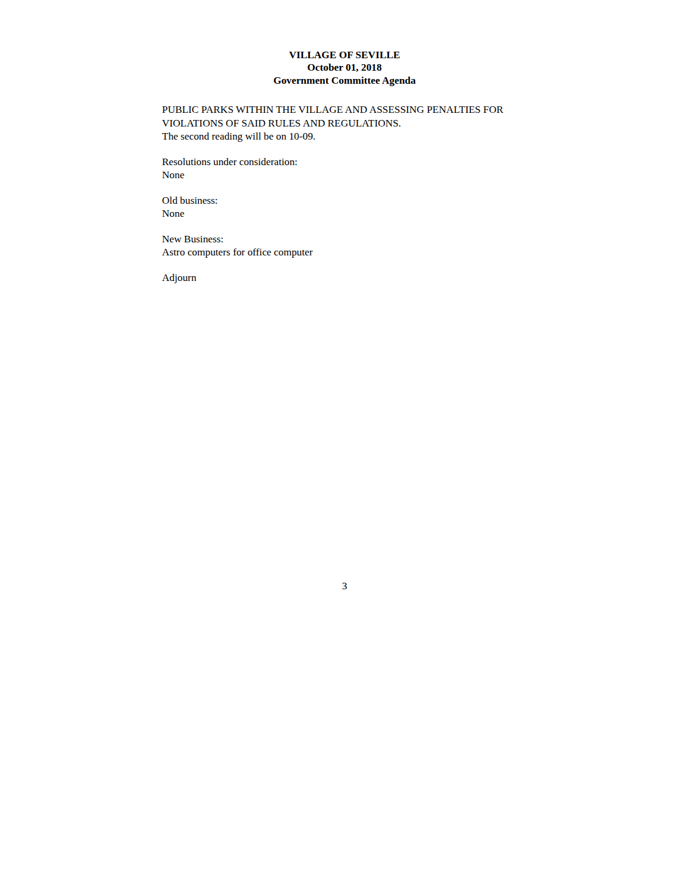VILLAGE OF SEVILLE
October 01, 2018
Government Committee Agenda
PUBLIC PARKS WITHIN THE VILLAGE AND ASSESSING PENALTIES FOR VIOLATIONS OF SAID RULES AND REGULATIONS.
The second reading will be on 10-09.
Resolutions under consideration:
None
Old business:
None
New Business:
Astro computers for office computer
Adjourn
3